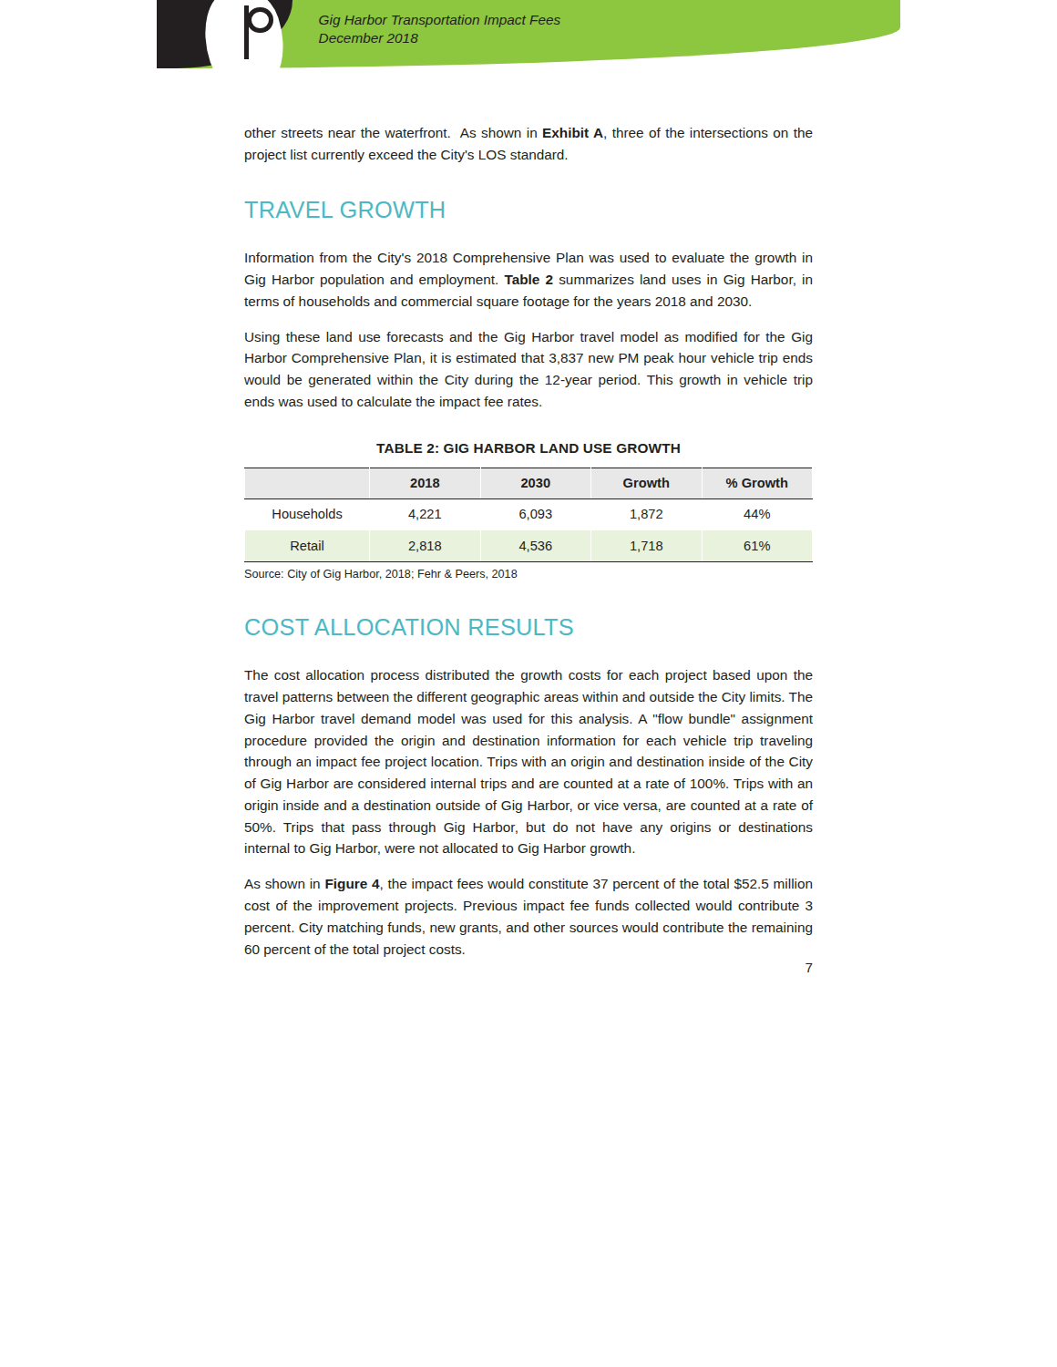Gig Harbor Transportation Impact Fees
December 2018
other streets near the waterfront. As shown in Exhibit A, three of the intersections on the project list currently exceed the City's LOS standard.
TRAVEL GROWTH
Information from the City's 2018 Comprehensive Plan was used to evaluate the growth in Gig Harbor population and employment. Table 2 summarizes land uses in Gig Harbor, in terms of households and commercial square footage for the years 2018 and 2030.
Using these land use forecasts and the Gig Harbor travel model as modified for the Gig Harbor Comprehensive Plan, it is estimated that 3,837 new PM peak hour vehicle trip ends would be generated within the City during the 12-year period. This growth in vehicle trip ends was used to calculate the impact fee rates.
TABLE 2: GIG HARBOR LAND USE GROWTH
| | 2018 | 2030 | Growth | % Growth |
| --- | --- | --- | --- | --- |
| Households | 4,221 | 6,093 | 1,872 | 44% |
| Retail | 2,818 | 4,536 | 1,718 | 61% |
Source: City of Gig Harbor, 2018; Fehr & Peers, 2018
COST ALLOCATION RESULTS
The cost allocation process distributed the growth costs for each project based upon the travel patterns between the different geographic areas within and outside the City limits. The Gig Harbor travel demand model was used for this analysis. A "flow bundle" assignment procedure provided the origin and destination information for each vehicle trip traveling through an impact fee project location. Trips with an origin and destination inside of the City of Gig Harbor are considered internal trips and are counted at a rate of 100%. Trips with an origin inside and a destination outside of Gig Harbor, or vice versa, are counted at a rate of 50%. Trips that pass through Gig Harbor, but do not have any origins or destinations internal to Gig Harbor, were not allocated to Gig Harbor growth.
As shown in Figure 4, the impact fees would constitute 37 percent of the total $52.5 million cost of the improvement projects. Previous impact fee funds collected would contribute 3 percent. City matching funds, new grants, and other sources would contribute the remaining 60 percent of the total project costs.
7